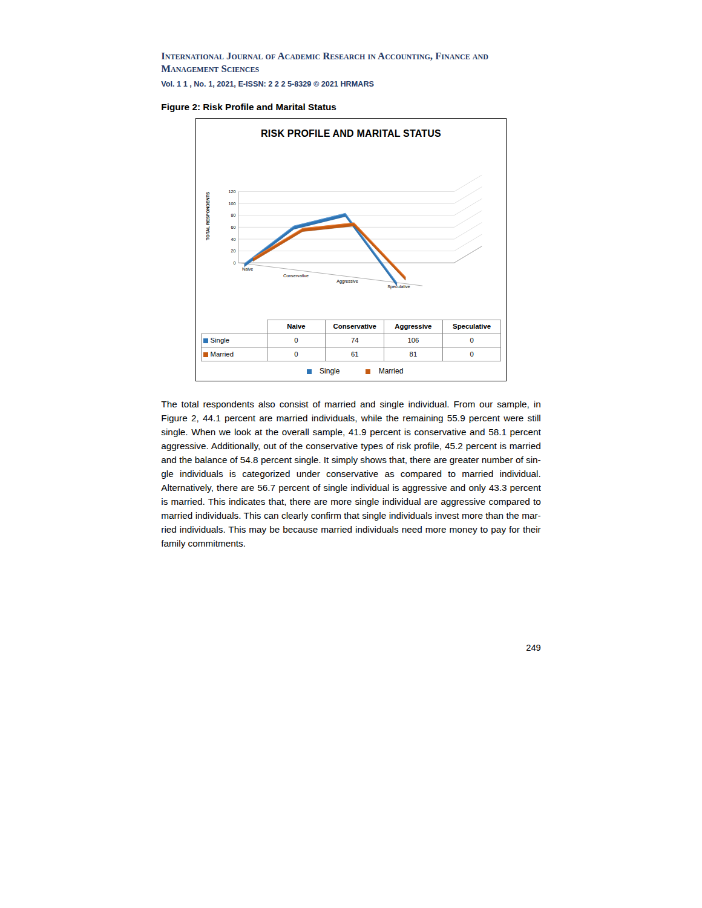International Journal of Academic Research in Accounting, Finance and Management Sciences
Vol. 1 1 , No. 1, 2021, E-ISSN: 2 2 2 5-8329 © 2021 HRMARS
Figure 2: Risk Profile and Marital Status
RISK PROFILE AND MARITAL STATUS
TOTAL RESPONDENTS 120 100 80 60 40 20 0 Naive Conservative Aggressive Speculative
| | Naive | Conservative | Aggressive | Speculative |
| --- | --- | --- | --- | --- |
| Single | 0 | 74 | 106 | 0 |
| Married | 0 | 61 | 81 | 0 |
Single Married
The total respondents also consist of married and single individual. From our sample, in Figure 2, 44.1 percent are married individuals, while the remaining 55.9 percent were still single. When we look at the overall sample, 41.9 percent is conservative and 58.1 percent aggressive. Additionally, out of the conservative types of risk profile, 45.2 percent is married and the balance of 54.8 percent single. It simply shows that, there are greater number of single individuals is categorized under conservative as compared to married individual. Alternatively, there are 56.7 percent of single individual is aggressive and only 43.3 percent is married. This indicates that, there are more single individual are aggressive compared to married individuals. This can clearly confirm that single individuals invest more than the married individuals. This may be because married individuals need more money to pay for their family commitments.
249